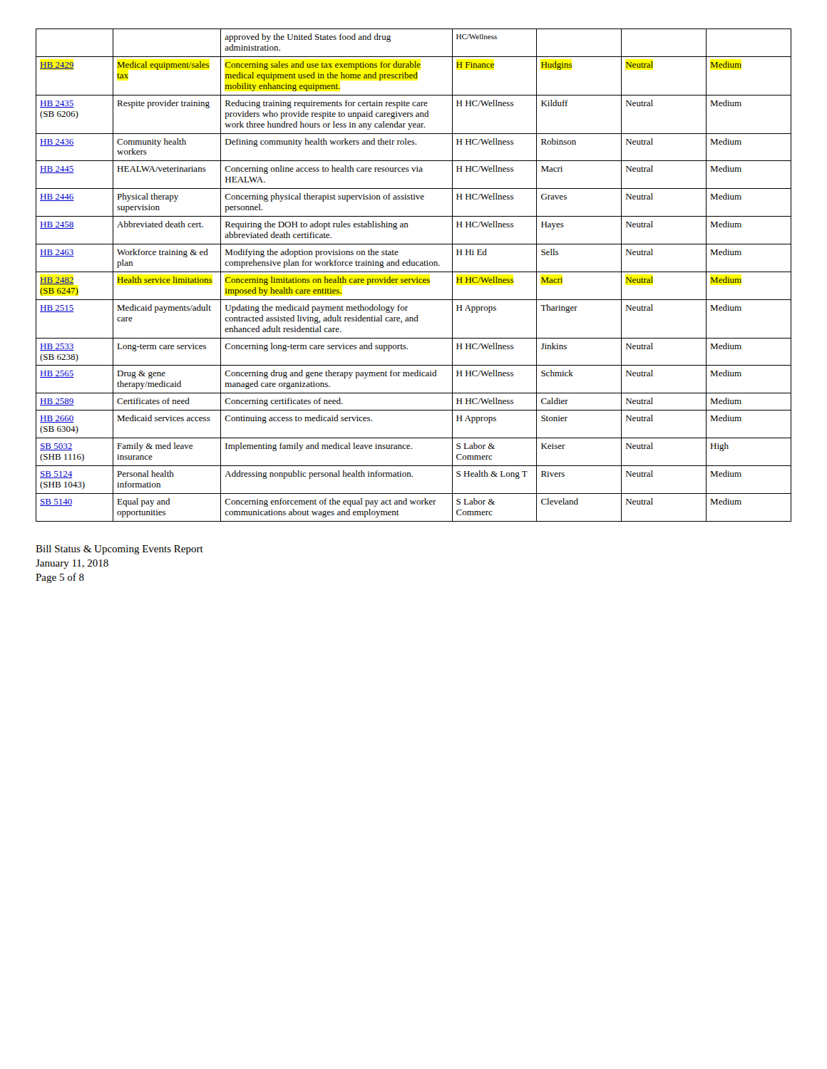| | | approved by the United States food and drug administration. | HC/Wellness | | | |
| HB 2429 | Medical equipment/sales tax | Concerning sales and use tax exemptions for durable medical equipment used in the home and prescribed mobility enhancing equipment. | H Finance | Hudgins | Neutral | Medium |
| HB 2435 (SB 6206) | Respite provider training | Reducing training requirements for certain respite care providers who provide respite to unpaid caregivers and work three hundred hours or less in any calendar year. | H HC/Wellness | Kilduff | Neutral | Medium |
| HB 2436 | Community health workers | Defining community health workers and their roles. | H HC/Wellness | Robinson | Neutral | Medium |
| HB 2445 | HEALWA/veterinarians | Concerning online access to health care resources via HEALWA. | H HC/Wellness | Macri | Neutral | Medium |
| HB 2446 | Physical therapy supervision | Concerning physical therapist supervision of assistive personnel. | H HC/Wellness | Graves | Neutral | Medium |
| HB 2458 | Abbreviated death cert. | Requiring the DOH to adopt rules establishing an abbreviated death certificate. | H HC/Wellness | Hayes | Neutral | Medium |
| HB 2463 | Workforce training & ed plan | Modifying the adoption provisions on the state comprehensive plan for workforce training and education. | H Hi Ed | Sells | Neutral | Medium |
| HB 2482 (SB 6247) | Health service limitations | Concerning limitations on health care provider services imposed by health care entities. | H HC/Wellness | Macri | Neutral | Medium |
| HB 2515 | Medicaid payments/adult care | Updating the medicaid payment methodology for contracted assisted living, adult residential care, and enhanced adult residential care. | H Approps | Tharinger | Neutral | Medium |
| HB 2533 (SB 6238) | Long-term care services | Concerning long-term care services and supports. | H HC/Wellness | Jinkins | Neutral | Medium |
| HB 2565 | Drug & gene therapy/medicaid | Concerning drug and gene therapy payment for medicaid managed care organizations. | H HC/Wellness | Schmick | Neutral | Medium |
| HB 2589 | Certificates of need | Concerning certificates of need. | H HC/Wellness | Caldier | Neutral | Medium |
| HB 2660 (SB 6304) | Medicaid services access | Continuing access to medicaid services. | H Approps | Stonier | Neutral | Medium |
| SB 5032 (SHB 1116) | Family & med leave insurance | Implementing family and medical leave insurance. | S Labor & Commerc | Keiser | Neutral | High |
| SB 5124 (SHB 1043) | Personal health information | Addressing nonpublic personal health information. | S Health & Long T | Rivers | Neutral | Medium |
| SB 5140 | Equal pay and opportunities | Concerning enforcement of the equal pay act and worker communications about wages and employment | S Labor & Commerc | Cleveland | Neutral | Medium |
Bill Status & Upcoming Events Report
January 11, 2018
Page 5 of 8